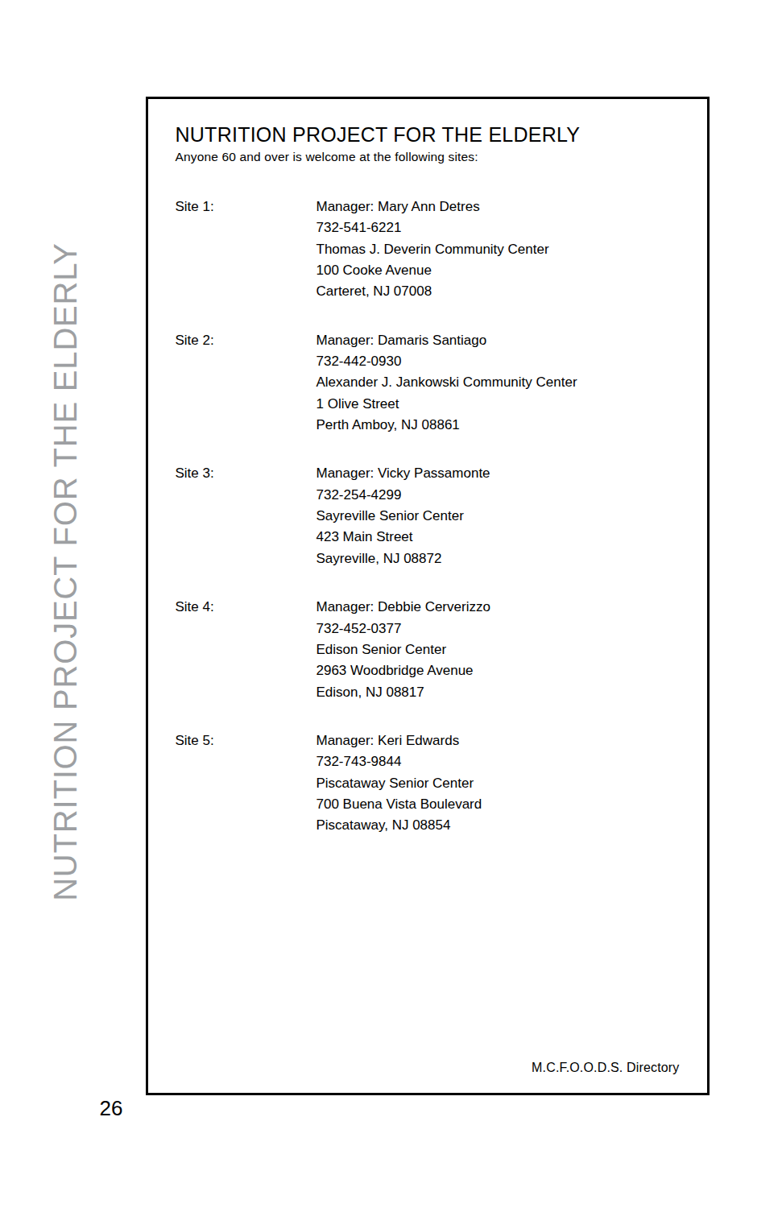NUTRITION PROJECT FOR THE ELDERLY
NUTRITION PROJECT FOR THE ELDERLY
Anyone 60 and over is welcome at the following sites:
| Site 1: | Manager: Mary Ann Detres 732-541-6221 Thomas J. Deverin Community Center 100 Cooke Avenue Carteret, NJ 07008 |
| Site 2: | Manager: Damaris Santiago 732-442-0930 Alexander J. Jankowski Community Center 1 Olive Street Perth Amboy, NJ 08861 |
| Site 3: | Manager: Vicky Passamonte 732-254-4299 Sayreville Senior Center 423 Main Street Sayreville, NJ 08872 |
| Site 4: | Manager: Debbie Cerverizzo 732-452-0377 Edison Senior Center 2963 Woodbridge Avenue Edison, NJ 08817 |
| Site 5: | Manager: Keri Edwards 732-743-9844 Piscataway Senior Center 700 Buena Vista Boulevard Piscataway, NJ 08854 |
M.C.F.O.O.D.S. Directory
26